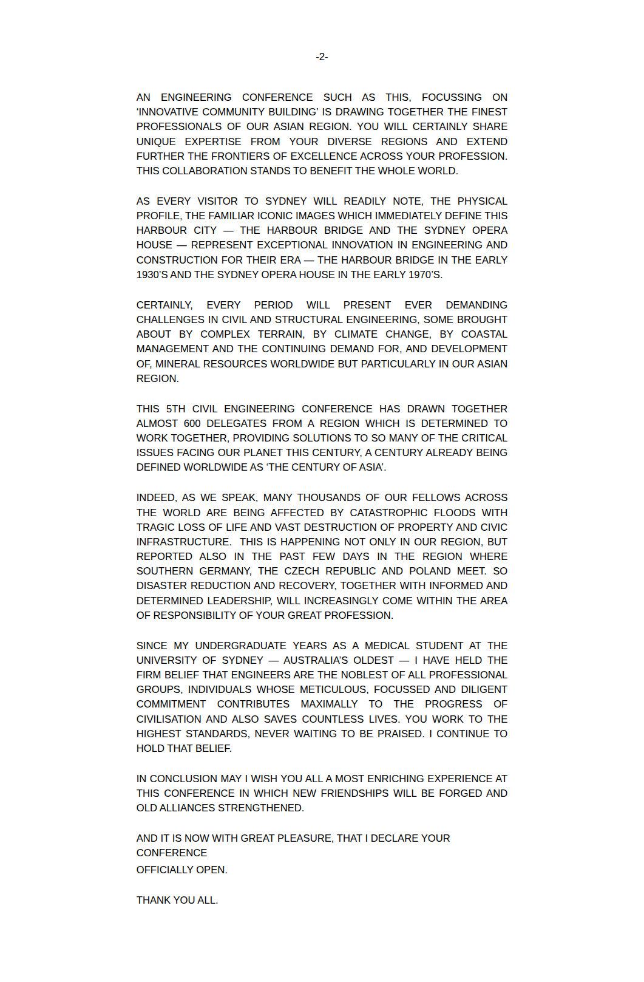-2-
AN ENGINEERING CONFERENCE SUCH AS THIS, FOCUSSING ON ‘INNOVATIVE COMMUNITY BUILDING’ IS DRAWING TOGETHER THE FINEST PROFESSIONALS OF OUR ASIAN REGION. YOU WILL CERTAINLY SHARE UNIQUE EXPERTISE FROM YOUR DIVERSE REGIONS AND EXTEND FURTHER THE FRONTIERS OF EXCELLENCE ACROSS YOUR PROFESSION. THIS COLLABORATION STANDS TO BENEFIT THE WHOLE WORLD.
AS EVERY VISITOR TO SYDNEY WILL READILY NOTE, THE PHYSICAL PROFILE, THE FAMILIAR ICONIC IMAGES WHICH IMMEDIATELY DEFINE THIS HARBOUR CITY — THE HARBOUR BRIDGE AND THE SYDNEY OPERA HOUSE — REPRESENT EXCEPTIONAL INNOVATION IN ENGINEERING AND CONSTRUCTION FOR THEIR ERA — THE HARBOUR BRIDGE IN THE EARLY 1930’S AND THE SYDNEY OPERA HOUSE IN THE EARLY 1970’S.
CERTAINLY, EVERY PERIOD WILL PRESENT EVER DEMANDING CHALLENGES IN CIVIL AND STRUCTURAL ENGINEERING, SOME BROUGHT ABOUT BY COMPLEX TERRAIN, BY CLIMATE CHANGE, BY COASTAL MANAGEMENT AND THE CONTINUING DEMAND FOR, AND DEVELOPMENT OF, MINERAL RESOURCES WORLDWIDE BUT PARTICULARLY IN OUR ASIAN REGION.
THIS 5TH CIVIL ENGINEERING CONFERENCE HAS DRAWN TOGETHER ALMOST 600 DELEGATES FROM A REGION WHICH IS DETERMINED TO WORK TOGETHER, PROVIDING SOLUTIONS TO SO MANY OF THE CRITICAL ISSUES FACING OUR PLANET THIS CENTURY, A CENTURY ALREADY BEING DEFINED WORLDWIDE AS ‘THE CENTURY OF ASIA’.
INDEED, AS WE SPEAK, MANY THOUSANDS OF OUR FELLOWS ACROSS THE WORLD ARE BEING AFFECTED BY CATASTROPHIC FLOODS WITH TRAGIC LOSS OF LIFE AND VAST DESTRUCTION OF PROPERTY AND CIVIC INFRASTRUCTURE. THIS IS HAPPENING NOT ONLY IN OUR REGION, BUT REPORTED ALSO IN THE PAST FEW DAYS IN THE REGION WHERE SOUTHERN GERMANY, THE CZECH REPUBLIC AND POLAND MEET. SO DISASTER REDUCTION AND RECOVERY, TOGETHER WITH INFORMED AND DETERMINED LEADERSHIP, WILL INCREASINGLY COME WITHIN THE AREA OF RESPONSIBILITY OF YOUR GREAT PROFESSION.
SINCE MY UNDERGRADUATE YEARS AS A MEDICAL STUDENT AT THE UNIVERSITY OF SYDNEY — AUSTRALIA’S OLDEST — I HAVE HELD THE FIRM BELIEF THAT ENGINEERS ARE THE NOBLEST OF ALL PROFESSIONAL GROUPS, INDIVIDUALS WHOSE METICULOUS, FOCUSSED AND DILIGENT COMMITMENT CONTRIBUTES MAXIMALLY TO THE PROGRESS OF CIVILISATION AND ALSO SAVES COUNTLESS LIVES. YOU WORK TO THE HIGHEST STANDARDS, NEVER WAITING TO BE PRAISED. I CONTINUE TO HOLD THAT BELIEF.
IN CONCLUSION MAY I WISH YOU ALL A MOST ENRICHING EXPERIENCE AT THIS CONFERENCE IN WHICH NEW FRIENDSHIPS WILL BE FORGED AND OLD ALLIANCES STRENGTHENED.
AND IT IS NOW WITH GREAT PLEASURE, THAT I DECLARE YOUR CONFERENCE
OFFICIALLY OPEN.
THANK YOU ALL.